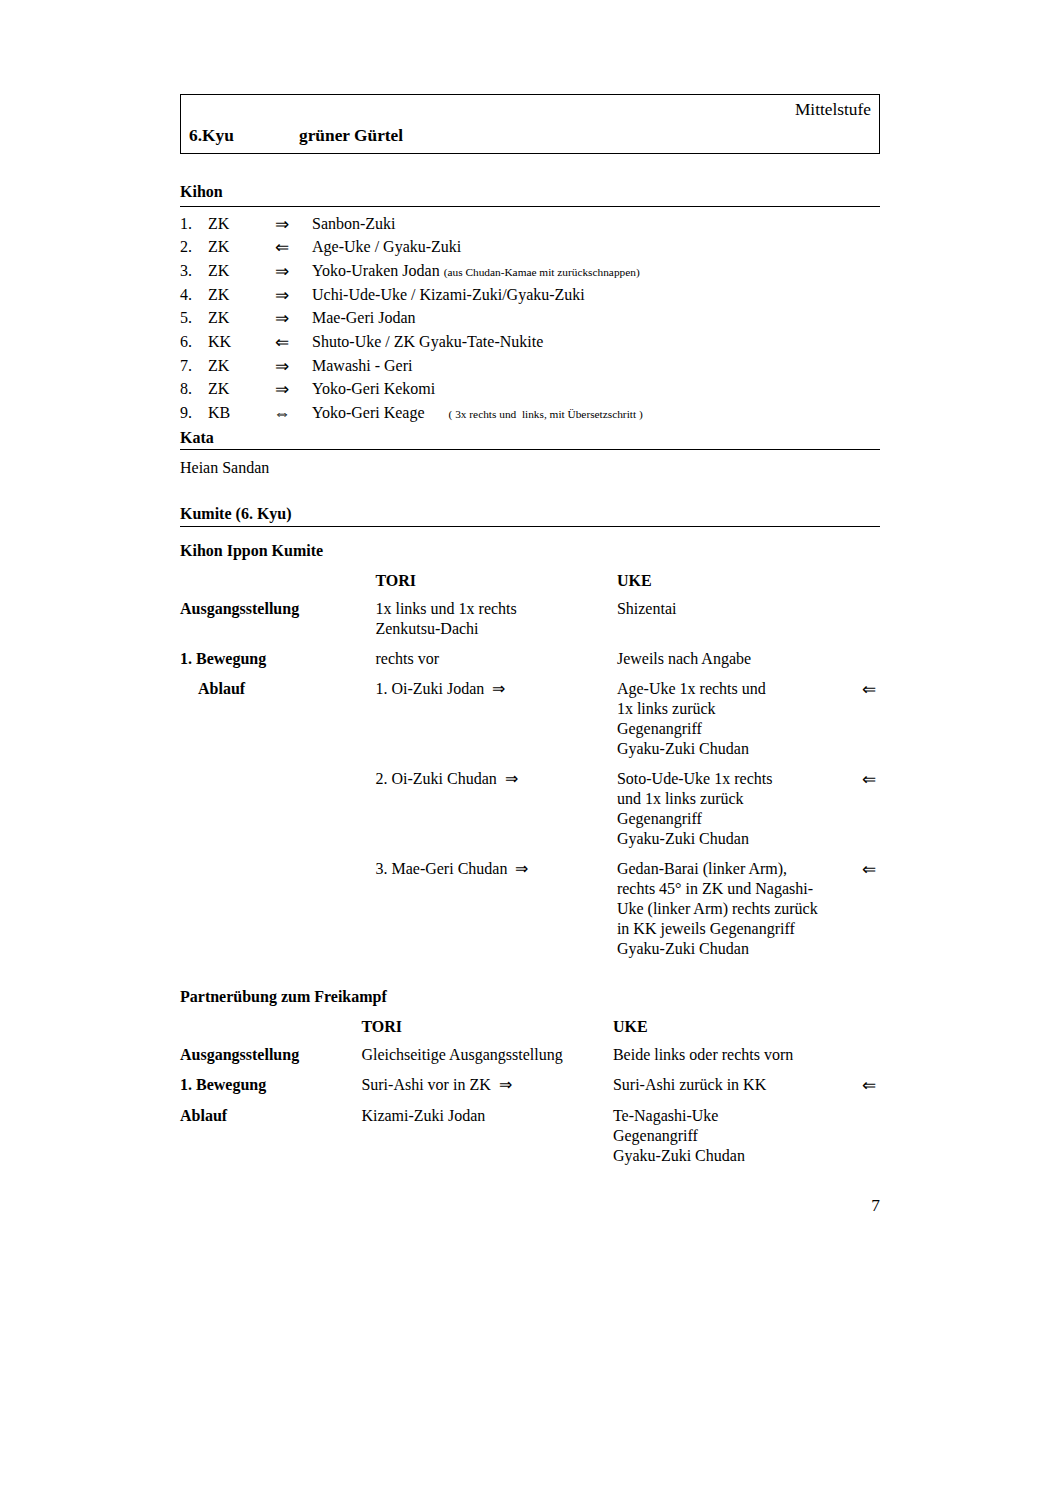Mittelstufe
6.Kyugrüner Gürtel
Kihon
| 1. | ZK | ⇒ | Sanbon-Zuki |
| 2. | ZK | ⇐ | Age-Uke / Gyaku-Zuki |
| 3. | ZK | ⇒ | Yoko-Uraken Jodan (aus Chudan-Kamae mit zurückschnappen) |
| 4. | ZK | ⇒ | Uchi-Ude-Uke / Kizami-Zuki/Gyaku-Zuki |
| 5. | ZK | ⇒ | Mae-Geri Jodan |
| 6. | KK | ⇐ | Shuto-Uke / ZK Gyaku-Tate-Nukite |
| 7. | ZK | ⇒ | Mawashi - Geri |
| 8. | ZK | ⇒ | Yoko-Geri Kekomi |
| 9. | KB | ⇔ | Yoko-Geri Keage ( 3x rechts und links, mit Übersetzschritt ) |
Kata
Heian Sandan
Kumite (6. Kyu)
Kihon Ippon Kumite
| | TORI | UKE | |
| Ausgangsstellung | 1x links und 1x rechts Zenkutsu-Dachi | Shizentai | |
| 1. Bewegung | rechts vor | Jeweils nach Angabe | |
| Ablauf | 1. Oi-Zuki Jodan ⇒ | Age-Uke 1x rechts und 1x links zurück Gegenangriff Gyaku-Zuki Chudan | ⇐ |
| | 2. Oi-Zuki Chudan ⇒ | Soto-Ude-Uke 1x rechts und 1x links zurück Gegenangriff Gyaku-Zuki Chudan | ⇐ |
| | 3. Mae-Geri Chudan ⇒ | Gedan-Barai (linker Arm), rechts 45° in ZK und Nagashi- Uke (linker Arm) rechts zurück in KK jeweils Gegenangriff Gyaku-Zuki Chudan | ⇐ |
Partnerübung zum Freikampf
| | TORI | UKE | |
| Ausgangsstellung | Gleichseitige Ausgangsstellung | Beide links oder rechts vorn | |
| 1. Bewegung | Suri-Ashi vor in ZK ⇒ | Suri-Ashi zurück in KK | ⇐ |
| Ablauf | Kizami-Zuki Jodan | Te-Nagashi-Uke Gegenangriff Gyaku-Zuki Chudan | |
7